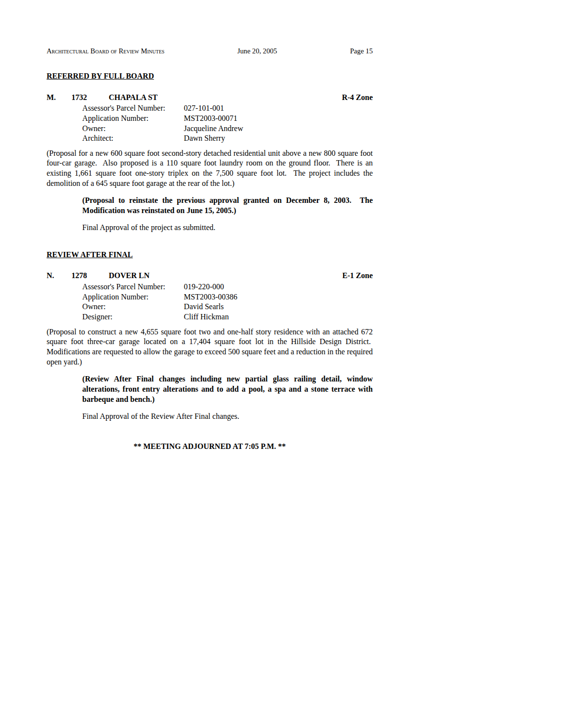Architectural Board of Review Minutes June 20, 2005 Page 15
REFERRED BY FULL BOARD
M. 1732 CHAPALA ST R-4 Zone
| Assessor's Parcel Number: | 027-101-001 |
| Application Number: | MST2003-00071 |
| Owner: | Jacqueline Andrew |
| Architect: | Dawn Sherry |
(Proposal for a new 600 square foot second-story detached residential unit above a new 800 square foot four-car garage. Also proposed is a 110 square foot laundry room on the ground floor. There is an existing 1,661 square foot one-story triplex on the 7,500 square foot lot. The project includes the demolition of a 645 square foot garage at the rear of the lot.)
(Proposal to reinstate the previous approval granted on December 8, 2003. The Modification was reinstated on June 15, 2005.)
Final Approval of the project as submitted.
REVIEW AFTER FINAL
N. 1278 DOVER LN E-1 Zone
| Assessor's Parcel Number: | 019-220-000 |
| Application Number: | MST2003-00386 |
| Owner: | David Searls |
| Designer: | Cliff Hickman |
(Proposal to construct a new 4,655 square foot two and one-half story residence with an attached 672 square foot three-car garage located on a 17,404 square foot lot in the Hillside Design District. Modifications are requested to allow the garage to exceed 500 square feet and a reduction in the required open yard.)
(Review After Final changes including new partial glass railing detail, window alterations, front entry alterations and to add a pool, a spa and a stone terrace with barbeque and bench.)
Final Approval of the Review After Final changes.
** MEETING ADJOURNED AT 7:05 P.M. **